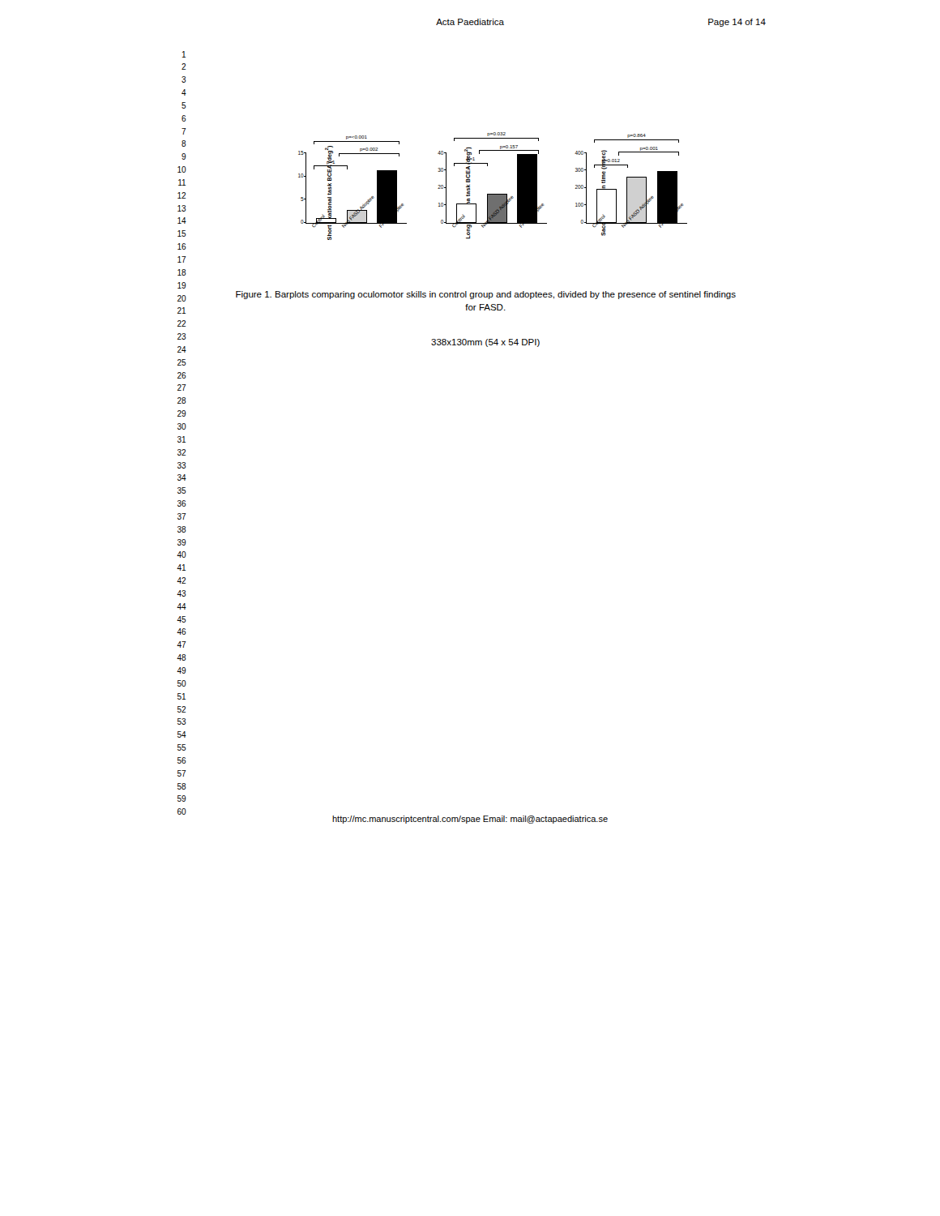Acta Paediatrica
Page 14 of 14
1
2
3
4
5
6
7
8
9
10
11
12
13
14
15
16
17
18
19
20
21
22
23
24
25
26
27
28
29
30
31
32
33
34
35
36
37
38
39
40
41
42
43
44
45
46
47
48
49
50
51
52
53
54
55
56
57
58
59
60
Short fixational task BCEA (deg2)
p=<0.001
p=0.002
p=1
15 10 5 0
Control Non FASD Adoptee FASD Adoptee
Long fixationa task BCEA (deg2)
p=0.032
p=0.157
p=1
40 30 20 10 0
Control Non FASD Adoptee FASD Adoptee
Saccadic reaction time (msec)
p=0.864
p=0.001
p=0.012
400 300 200 100 0
Control Non FASD Adoptee FASD Adoptee
Figure 1. Barplots comparing oculomotor skills in control group and adoptees, divided by the presence of sentinel findings for FASD.
338x130mm (54 x 54 DPI)
http://mc.manuscriptcentral.com/spae Email: mail@actapaediatrica.se